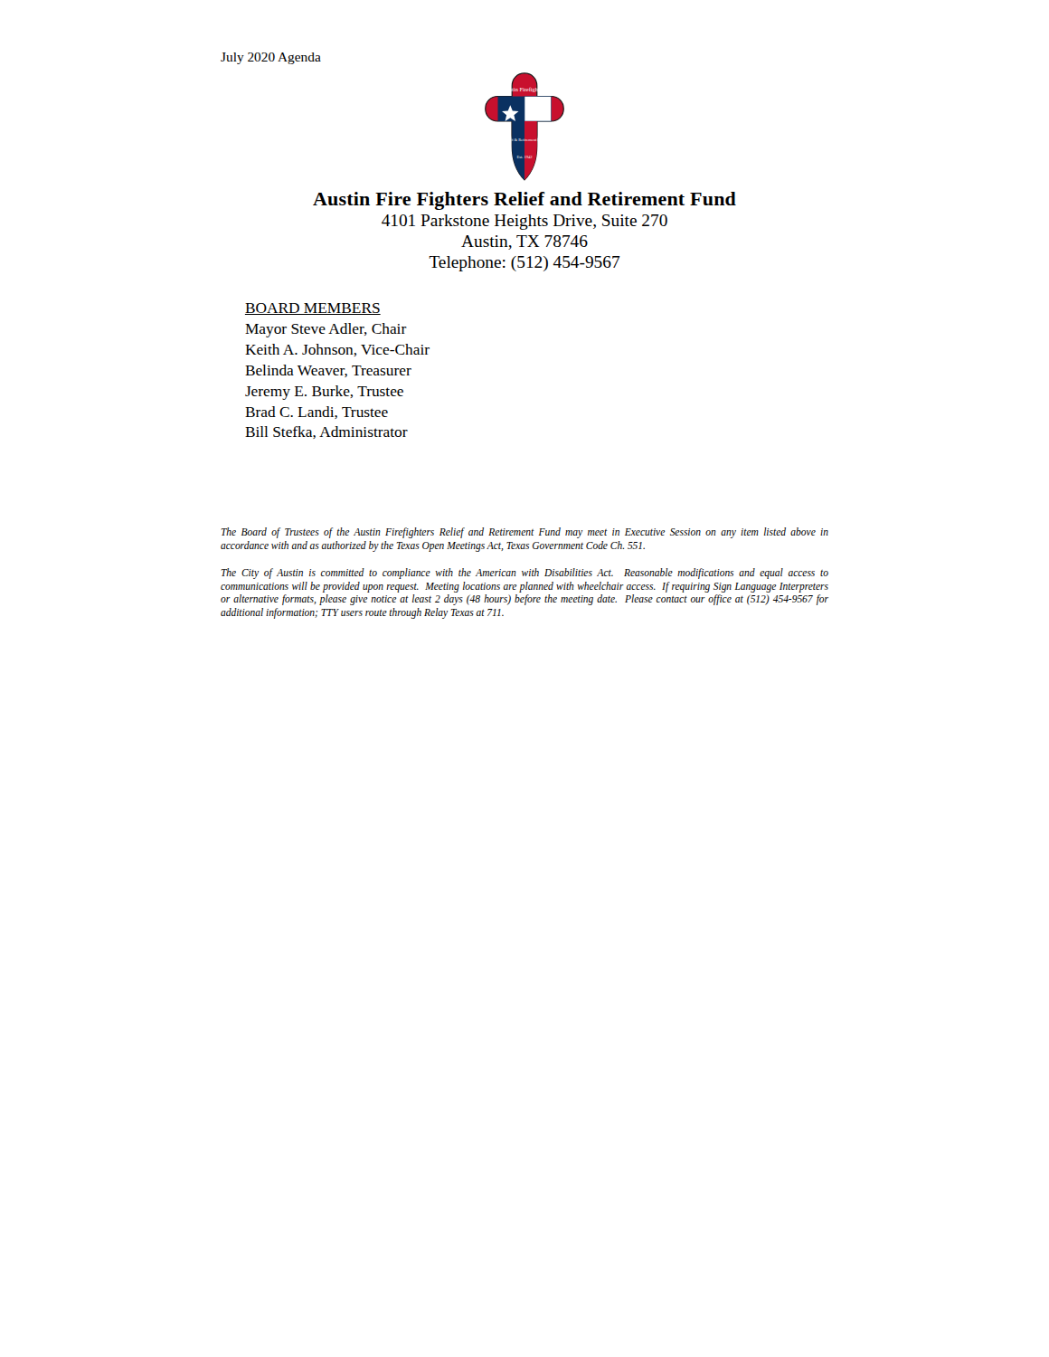July 2020 Agenda
Austin Firefighters Relief & Retirement Fund Est. 1942
Austin Fire Fighters Relief and Retirement Fund
4101 Parkstone Heights Drive, Suite 270
Austin, TX 78746
Telephone: (512) 454-9567
BOARD MEMBERS
Mayor Steve Adler, Chair
Keith A. Johnson, Vice-Chair
Belinda Weaver, Treasurer
Jeremy E. Burke, Trustee
Brad C. Landi, Trustee
Bill Stefka, Administrator
The Board of Trustees of the Austin Firefighters Relief and Retirement Fund may meet in Executive Session on any item listed above in accordance with and as authorized by the Texas Open Meetings Act, Texas Government Code Ch. 551.
The City of Austin is committed to compliance with the American with Disabilities Act. Reasonable modifications and equal access to communications will be provided upon request. Meeting locations are planned with wheelchair access. If requiring Sign Language Interpreters or alternative formats, please give notice at least 2 days (48 hours) before the meeting date. Please contact our office at (512) 454-9567 for additional information; TTY users route through Relay Texas at 711.